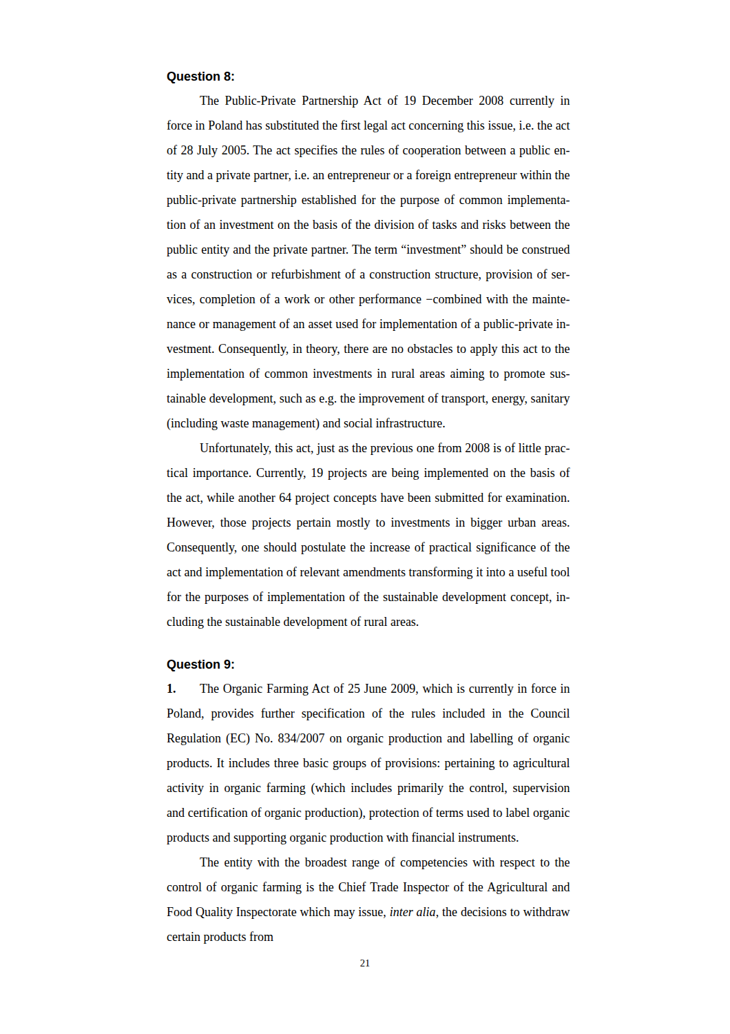Question 8:
The Public-Private Partnership Act of 19 December 2008 currently in force in Poland has substituted the first legal act concerning this issue, i.e. the act of 28 July 2005. The act specifies the rules of cooperation between a public entity and a private partner, i.e. an entrepreneur or a foreign entrepreneur within the public-private partnership established for the purpose of common implementation of an investment on the basis of the division of tasks and risks between the public entity and the private partner. The term “investment” should be construed as a construction or refurbishment of a construction structure, provision of services, completion of a work or other performance −combined with the maintenance or management of an asset used for implementation of a public-private investment. Consequently, in theory, there are no obstacles to apply this act to the implementation of common investments in rural areas aiming to promote sustainable development, such as e.g. the improvement of transport, energy, sanitary (including waste management) and social infrastructure.
Unfortunately, this act, just as the previous one from 2008 is of little practical importance. Currently, 19 projects are being implemented on the basis of the act, while another 64 project concepts have been submitted for examination. However, those projects pertain mostly to investments in bigger urban areas. Consequently, one should postulate the increase of practical significance of the act and implementation of relevant amendments transforming it into a useful tool for the purposes of implementation of the sustainable development concept, including the sustainable development of rural areas.
Question 9:
1. The Organic Farming Act of 25 June 2009, which is currently in force in Poland, provides further specification of the rules included in the Council Regulation (EC) No. 834/2007 on organic production and labelling of organic products. It includes three basic groups of provisions: pertaining to agricultural activity in organic farming (which includes primarily the control, supervision and certification of organic production), protection of terms used to label organic products and supporting organic production with financial instruments.
The entity with the broadest range of competencies with respect to the control of organic farming is the Chief Trade Inspector of the Agricultural and Food Quality Inspectorate which may issue, inter alia, the decisions to withdraw certain products from
21